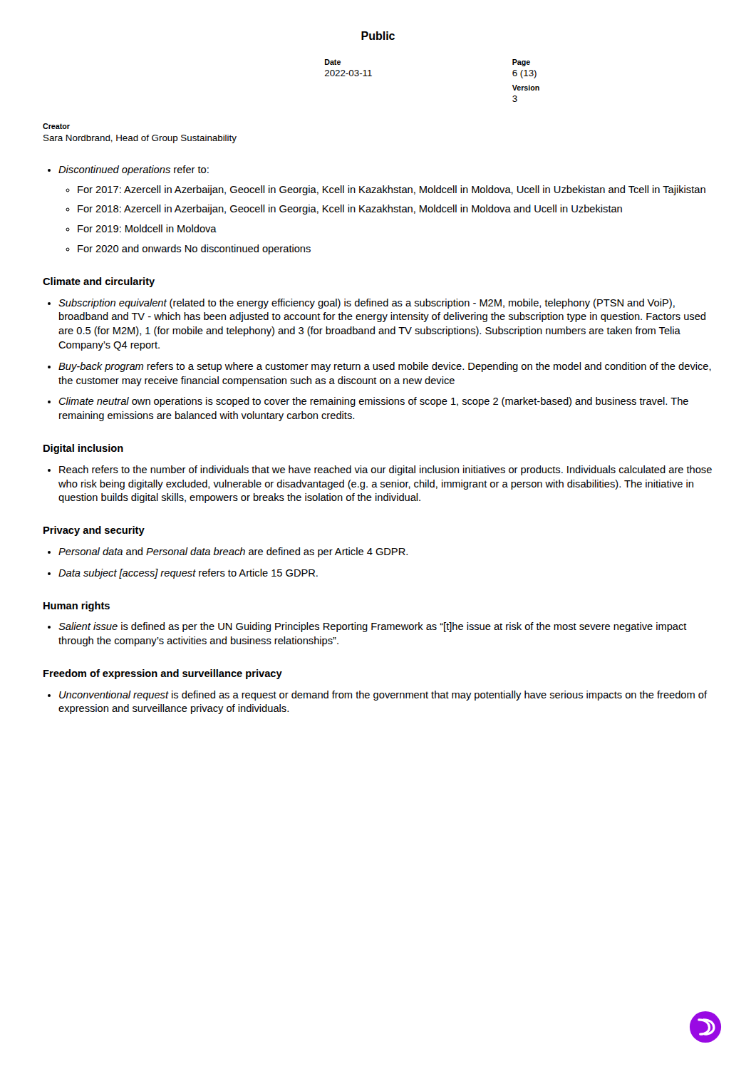Public
| | Date 2022-03-11 | Page 6 (13) Version 3 |
Creator Sara Nordbrand, Head of Group Sustainability
Discontinued operations refer to:
For 2017: Azercell in Azerbaijan, Geocell in Georgia, Kcell in Kazakhstan, Moldcell in Moldova, Ucell in Uzbekistan and Tcell in Tajikistan
For 2018: Azercell in Azerbaijan, Geocell in Georgia, Kcell in Kazakhstan, Moldcell in Moldova and Ucell in Uzbekistan
For 2019: Moldcell in Moldova
For 2020 and onwards No discontinued operations
Climate and circularity
Subscription equivalent (related to the energy efficiency goal) is defined as a subscription - M2M, mobile, telephony (PTSN and VoiP), broadband and TV - which has been adjusted to account for the energy intensity of delivering the subscription type in question. Factors used are 0.5 (for M2M), 1 (for mobile and telephony) and 3 (for broadband and TV subscriptions). Subscription numbers are taken from Telia Company’s Q4 report.
Buy-back program refers to a setup where a customer may return a used mobile device. Depending on the model and condition of the device, the customer may receive financial compensation such as a discount on a new device
Climate neutral own operations is scoped to cover the remaining emissions of scope 1, scope 2 (market-based) and business travel. The remaining emissions are balanced with voluntary carbon credits.
Digital inclusion
Reach refers to the number of individuals that we have reached via our digital inclusion initiatives or products. Individuals calculated are those who risk being digitally excluded, vulnerable or disadvantaged (e.g. a senior, child, immigrant or a person with disabilities). The initiative in question builds digital skills, empowers or breaks the isolation of the individual.
Privacy and security
Personal data and Personal data breach are defined as per Article 4 GDPR.
Data subject [access] request refers to Article 15 GDPR.
Human rights
Salient issue is defined as per the UN Guiding Principles Reporting Framework as “[t]he issue at risk of the most severe negative impact through the company’s activities and business relationships”.
Freedom of expression and surveillance privacy
Unconventional request is defined as a request or demand from the government that may potentially have serious impacts on the freedom of expression and surveillance privacy of individuals.